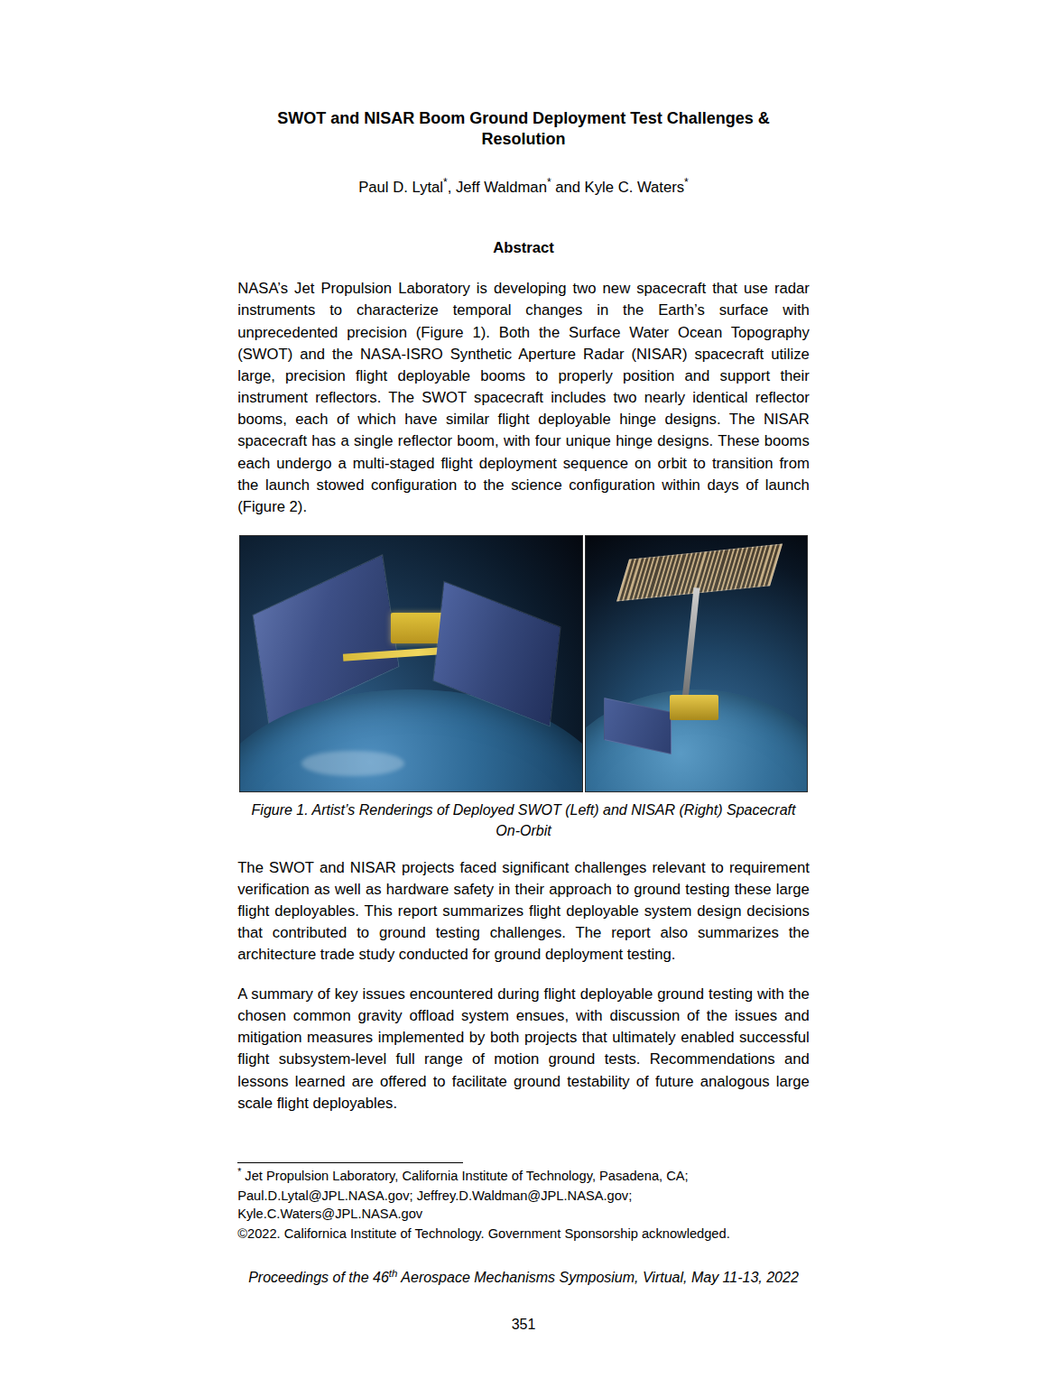SWOT and NISAR Boom Ground Deployment Test Challenges & Resolution
Paul D. Lytal*, Jeff Waldman* and Kyle C. Waters*
Abstract
NASA’s Jet Propulsion Laboratory is developing two new spacecraft that use radar instruments to characterize temporal changes in the Earth’s surface with unprecedented precision (Figure 1). Both the Surface Water Ocean Topography (SWOT) and the NASA-ISRO Synthetic Aperture Radar (NISAR) spacecraft utilize large, precision flight deployable booms to properly position and support their instrument reflectors. The SWOT spacecraft includes two nearly identical reflector booms, each of which have similar flight deployable hinge designs. The NISAR spacecraft has a single reflector boom, with four unique hinge designs. These booms each undergo a multi-staged flight deployment sequence on orbit to transition from the launch stowed configuration to the science configuration within days of launch (Figure 2).
Figure 1. Artist’s Renderings of Deployed SWOT (Left) and NISAR (Right) Spacecraft On-Orbit
The SWOT and NISAR projects faced significant challenges relevant to requirement verification as well as hardware safety in their approach to ground testing these large flight deployables. This report summarizes flight deployable system design decisions that contributed to ground testing challenges. The report also summarizes the architecture trade study conducted for ground deployment testing.
A summary of key issues encountered during flight deployable ground testing with the chosen common gravity offload system ensues, with discussion of the issues and mitigation measures implemented by both projects that ultimately enabled successful flight subsystem-level full range of motion ground tests. Recommendations and lessons learned are offered to facilitate ground testability of future analogous large scale flight deployables.
* Jet Propulsion Laboratory, California Institute of Technology, Pasadena, CA;
Paul.D.Lytal@JPL.NASA.gov; Jeffrey.D.Waldman@JPL.NASA.gov; Kyle.C.Waters@JPL.NASA.gov
©2022. Californica Institute of Technology. Government Sponsorship acknowledged.
Proceedings of the 46th Aerospace Mechanisms Symposium, Virtual, May 11-13, 2022
351